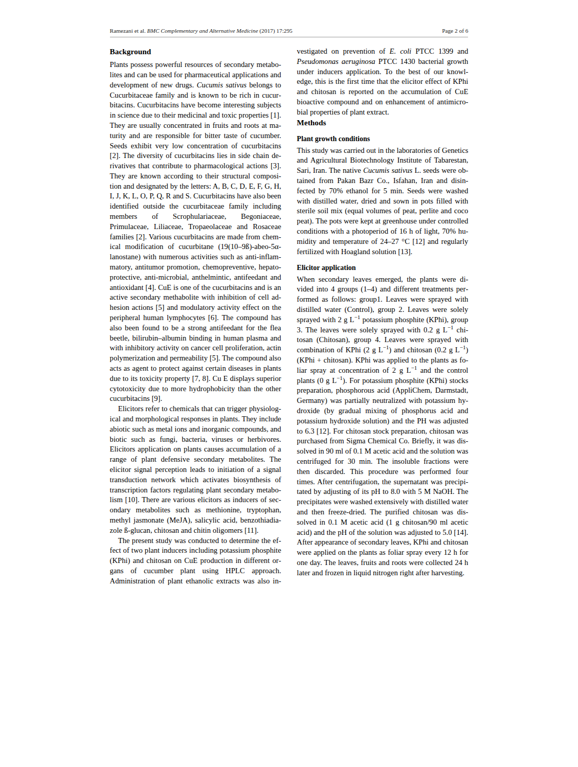Ramezani et al. BMC Complementary and Alternative Medicine (2017) 17:295 Page 2 of 6
Background
Plants possess powerful resources of secondary metabolites and can be used for pharmaceutical applications and development of new drugs. Cucumis sativus belongs to Cucurbitaceae family and is known to be rich in cucurbitacins. Cucurbitacins have become interesting subjects in science due to their medicinal and toxic properties [1]. They are usually concentrated in fruits and roots at maturity and are responsible for bitter taste of cucumber. Seeds exhibit very low concentration of cucurbitacins [2]. The diversity of cucurbitacins lies in side chain derivatives that contribute to pharmacological actions [3]. They are known according to their structural composition and designated by the letters: A, B, C, D, E, F, G, H, I, J, K, L, O, P, Q, R and S. Cucurbitacins have also been identified outside the cucurbitaceae family including members of Scrophulariaceae, Begoniaceae, Primulaceae, Liliaceae, Tropaeolaceae and Rosaceae families [2]. Various cucurbitacins are made from chemical modification of cucurbitane (19(10–9ß)-abeo-5α-lanostane) with numerous activities such as anti-inflammatory, antitumor promotion, chemopreventive, hepatoprotective, anti-microbial, anthelmintic, antifeedant and antioxidant [4]. CuE is one of the cucurbitacins and is an active secondary methabolite with inhibition of cell adhesion actions [5] and modulatory activity effect on the peripheral human lymphocytes [6]. The compound has also been found to be a strong antifeedant for the flea beetle, bilirubin–albumin binding in human plasma and with inhibitory activity on cancer cell proliferation, actin polymerization and permeability [5]. The compound also acts as agent to protect against certain diseases in plants due to its toxicity property [7, 8]. Cu E displays superior cytotoxicity due to more hydrophobicity than the other cucurbitacins [9].
Elicitors refer to chemicals that can trigger physiological and morphological responses in plants. They include abiotic such as metal ions and inorganic compounds, and biotic such as fungi, bacteria, viruses or herbivores. Elicitors application on plants causes accumulation of a range of plant defensive secondary metabolites. The elicitor signal perception leads to initiation of a signal transduction network which activates biosynthesis of transcription factors regulating plant secondary metabolism [10]. There are various elicitors as inducers of secondary metabolites such as methionine, tryptophan, methyl jasmonate (MeJA), salicylic acid, benzothiadiazole ß-glucan, chitosan and chitin oligomers [11].
The present study was conducted to determine the effect of two plant inducers including potassium phosphite (KPhi) and chitosan on CuE production in different organs of cucumber plant using HPLC approach. Administration of plant ethanolic extracts was also investigated on prevention of E. coli PTCC 1399 and Pseudomonas aeruginosa PTCC 1430 bacterial growth under inducers application. To the best of our knowledge, this is the first time that the elicitor effect of KPhi and chitosan is reported on the accumulation of CuE bioactive compound and on enhancement of antimicrobial properties of plant extract.
Methods
Plant growth conditions
This study was carried out in the laboratories of Genetics and Agricultural Biotechnology Institute of Tabarestan, Sari, Iran. The native Cucumis sativus L. seeds were obtained from Pakan Bazr Co., Isfahan, Iran and disinfected by 70% ethanol for 5 min. Seeds were washed with distilled water, dried and sown in pots filled with sterile soil mix (equal volumes of peat, perlite and coco peat). The pots were kept at greenhouse under controlled conditions with a photoperiod of 16 h of light, 70% humidity and temperature of 24–27 °C [12] and regularly fertilized with Hoagland solution [13].
Elicitor application
When secondary leaves emerged, the plants were divided into 4 groups (1–4) and different treatments performed as follows: group1. Leaves were sprayed with distilled water (Control), group 2. Leaves were solely sprayed with 2 g L−1 potassium phosphite (KPhi), group 3. The leaves were solely sprayed with 0.2 g L−1 chitosan (Chitosan), group 4. Leaves were sprayed with combination of KPhi (2 g L−1) and chitosan (0.2 g L−1) (KPhi + chitosan). KPhi was applied to the plants as foliar spray at concentration of 2 g L−1 and the control plants (0 g L−1). For potassium phosphite (KPhi) stocks preparation, phosphorous acid (AppliChem, Darmstadt, Germany) was partially neutralized with potassium hydroxide (by gradual mixing of phosphorus acid and potassium hydroxide solution) and the PH was adjusted to 6.3 [12]. For chitosan stock preparation, chitosan was purchased from Sigma Chemical Co. Briefly, it was dissolved in 90 ml of 0.1 M acetic acid and the solution was centrifuged for 30 min. The insoluble fractions were then discarded. This procedure was performed four times. After centrifugation, the supernatant was precipitated by adjusting of its pH to 8.0 with 5 M NaOH. The precipitates were washed extensively with distilled water and then freeze-dried. The purified chitosan was dissolved in 0.1 M acetic acid (1 g chitosan/90 ml acetic acid) and the pH of the solution was adjusted to 5.0 [14]. After appearance of secondary leaves, KPhi and chitosan were applied on the plants as foliar spray every 12 h for one day. The leaves, fruits and roots were collected 24 h later and frozen in liquid nitrogen right after harvesting.